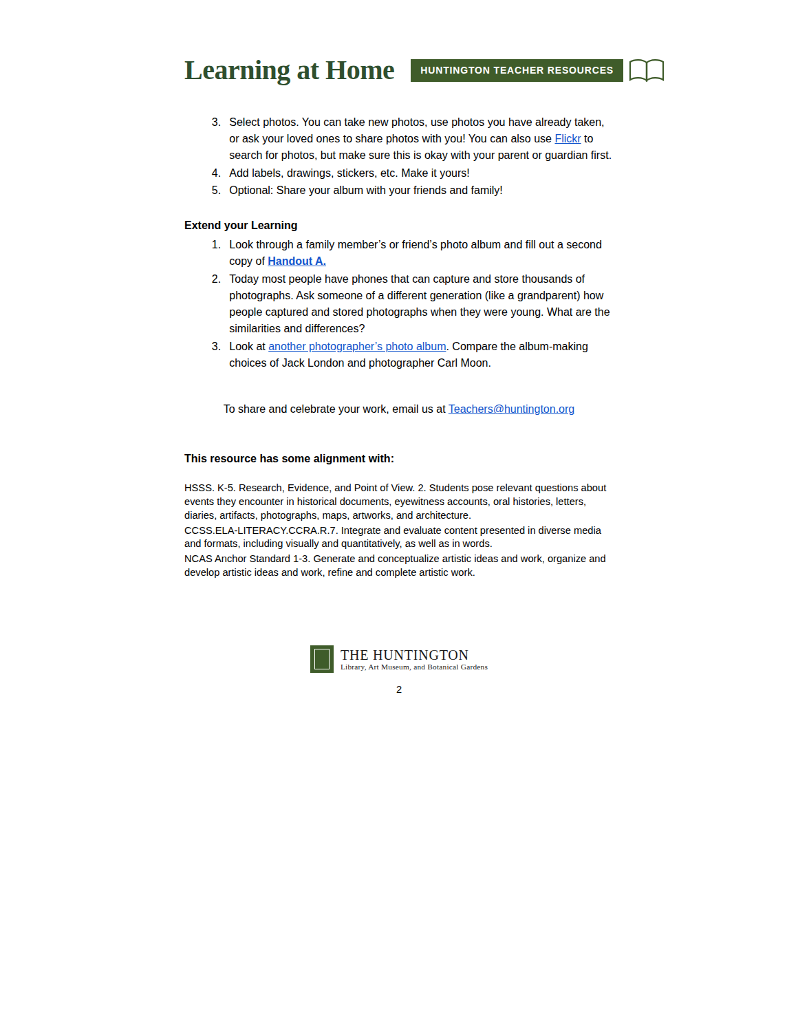Learning at Home
HUNTINGTON TEACHER RESOURCES
Select photos. You can take new photos, use photos you have already taken, or ask your loved ones to share photos with you! You can also use Flickr to search for photos, but make sure this is okay with your parent or guardian first.
Add labels, drawings, stickers, etc. Make it yours!
Optional: Share your album with your friends and family!
Extend your Learning
Look through a family member’s or friend’s photo album and fill out a second copy of Handout A.
Today most people have phones that can capture and store thousands of photographs. Ask someone of a different generation (like a grandparent) how people captured and stored photographs when they were young. What are the similarities and differences?
Look at another photographer’s photo album. Compare the album-making choices of Jack London and photographer Carl Moon.
To share and celebrate your work, email us at Teachers@huntington.org
This resource has some alignment with:
HSSS. K-5. Research, Evidence, and Point of View. 2. Students pose relevant questions about events they encounter in historical documents, eyewitness accounts, oral histories, letters, diaries, artifacts, photographs, maps, artworks, and architecture.
CCSS.ELA-LITERACY.CCRA.R.7. Integrate and evaluate content presented in diverse media and formats, including visually and quantitatively, as well as in words.
NCAS Anchor Standard 1-3. Generate and conceptualize artistic ideas and work, organize and develop artistic ideas and work, refine and complete artistic work.
THE HUNTINGTON
Library, Art Museum, and Botanical Gardens
2